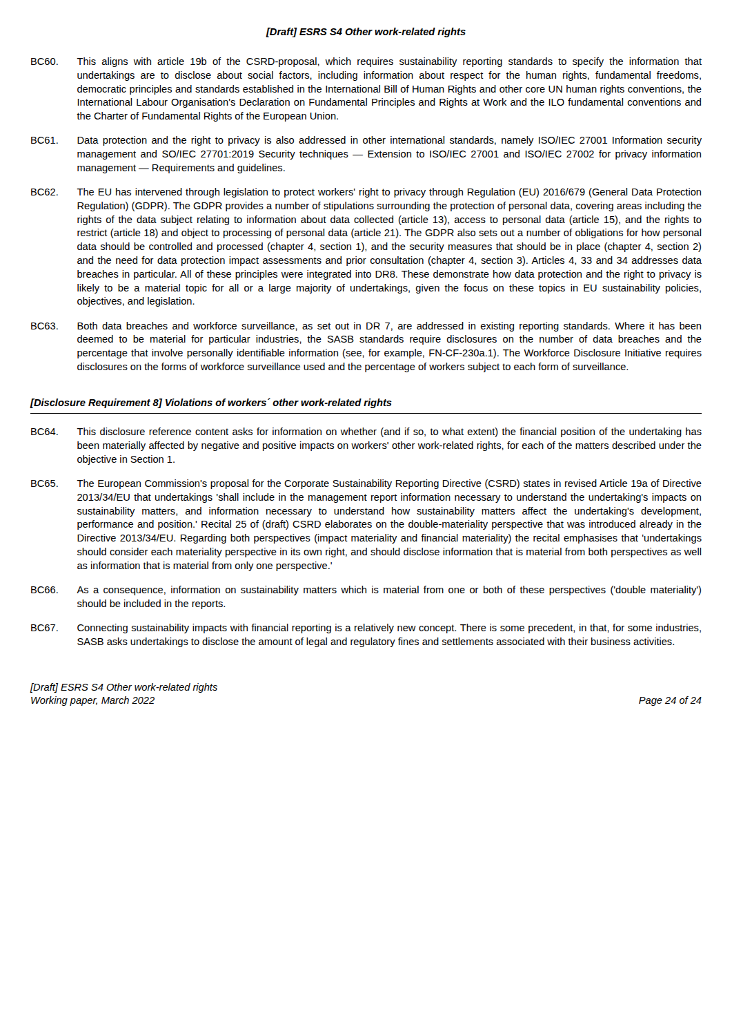[Draft] ESRS S4 Other work-related rights
BC60. This aligns with article 19b of the CSRD-proposal, which requires sustainability reporting standards to specify the information that undertakings are to disclose about social factors, including information about respect for the human rights, fundamental freedoms, democratic principles and standards established in the International Bill of Human Rights and other core UN human rights conventions, the International Labour Organisation's Declaration on Fundamental Principles and Rights at Work and the ILO fundamental conventions and the Charter of Fundamental Rights of the European Union.
BC61. Data protection and the right to privacy is also addressed in other international standards, namely ISO/IEC 27001 Information security management and SO/IEC 27701:2019 Security techniques — Extension to ISO/IEC 27001 and ISO/IEC 27002 for privacy information management — Requirements and guidelines.
BC62. The EU has intervened through legislation to protect workers' right to privacy through Regulation (EU) 2016/679 (General Data Protection Regulation) (GDPR). The GDPR provides a number of stipulations surrounding the protection of personal data, covering areas including the rights of the data subject relating to information about data collected (article 13), access to personal data (article 15), and the rights to restrict (article 18) and object to processing of personal data (article 21). The GDPR also sets out a number of obligations for how personal data should be controlled and processed (chapter 4, section 1), and the security measures that should be in place (chapter 4, section 2) and the need for data protection impact assessments and prior consultation (chapter 4, section 3). Articles 4, 33 and 34 addresses data breaches in particular. All of these principles were integrated into DR8. These demonstrate how data protection and the right to privacy is likely to be a material topic for all or a large majority of undertakings, given the focus on these topics in EU sustainability policies, objectives, and legislation.
BC63. Both data breaches and workforce surveillance, as set out in DR 7, are addressed in existing reporting standards. Where it has been deemed to be material for particular industries, the SASB standards require disclosures on the number of data breaches and the percentage that involve personally identifiable information (see, for example, FN-CF-230a.1). The Workforce Disclosure Initiative requires disclosures on the forms of workforce surveillance used and the percentage of workers subject to each form of surveillance.
[Disclosure Requirement 8] Violations of workers´ other work-related rights
BC64. This disclosure reference content asks for information on whether (and if so, to what extent) the financial position of the undertaking has been materially affected by negative and positive impacts on workers' other work-related rights, for each of the matters described under the objective in Section 1.
BC65. The European Commission's proposal for the Corporate Sustainability Reporting Directive (CSRD) states in revised Article 19a of Directive 2013/34/EU that undertakings 'shall include in the management report information necessary to understand the undertaking's impacts on sustainability matters, and information necessary to understand how sustainability matters affect the undertaking's development, performance and position.' Recital 25 of (draft) CSRD elaborates on the double-materiality perspective that was introduced already in the Directive 2013/34/EU. Regarding both perspectives (impact materiality and financial materiality) the recital emphasises that 'undertakings should consider each materiality perspective in its own right, and should disclose information that is material from both perspectives as well as information that is material from only one perspective.'
BC66. As a consequence, information on sustainability matters which is material from one or both of these perspectives ('double materiality') should be included in the reports.
BC67. Connecting sustainability impacts with financial reporting is a relatively new concept. There is some precedent, in that, for some industries, SASB asks undertakings to disclose the amount of legal and regulatory fines and settlements associated with their business activities.
[Draft] ESRS S4 Other work-related rights
Working paper, March 2022
Page 24 of 24